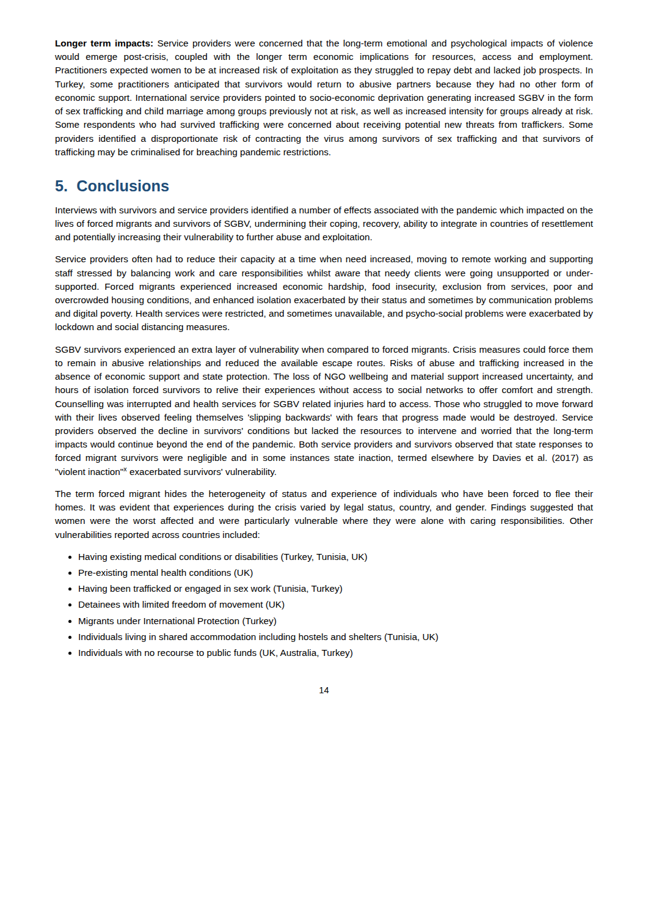Longer term impacts: Service providers were concerned that the long-term emotional and psychological impacts of violence would emerge post-crisis, coupled with the longer term economic implications for resources, access and employment. Practitioners expected women to be at increased risk of exploitation as they struggled to repay debt and lacked job prospects. In Turkey, some practitioners anticipated that survivors would return to abusive partners because they had no other form of economic support. International service providers pointed to socio-economic deprivation generating increased SGBV in the form of sex trafficking and child marriage among groups previously not at risk, as well as increased intensity for groups already at risk. Some respondents who had survived trafficking were concerned about receiving potential new threats from traffickers. Some providers identified a disproportionate risk of contracting the virus among survivors of sex trafficking and that survivors of trafficking may be criminalised for breaching pandemic restrictions.
5. Conclusions
Interviews with survivors and service providers identified a number of effects associated with the pandemic which impacted on the lives of forced migrants and survivors of SGBV, undermining their coping, recovery, ability to integrate in countries of resettlement and potentially increasing their vulnerability to further abuse and exploitation.
Service providers often had to reduce their capacity at a time when need increased, moving to remote working and supporting staff stressed by balancing work and care responsibilities whilst aware that needy clients were going unsupported or under-supported. Forced migrants experienced increased economic hardship, food insecurity, exclusion from services, poor and overcrowded housing conditions, and enhanced isolation exacerbated by their status and sometimes by communication problems and digital poverty. Health services were restricted, and sometimes unavailable, and psycho-social problems were exacerbated by lockdown and social distancing measures.
SGBV survivors experienced an extra layer of vulnerability when compared to forced migrants. Crisis measures could force them to remain in abusive relationships and reduced the available escape routes. Risks of abuse and trafficking increased in the absence of economic support and state protection. The loss of NGO wellbeing and material support increased uncertainty, and hours of isolation forced survivors to relive their experiences without access to social networks to offer comfort and strength. Counselling was interrupted and health services for SGBV related injuries hard to access. Those who struggled to move forward with their lives observed feeling themselves 'slipping backwards' with fears that progress made would be destroyed. Service providers observed the decline in survivors' conditions but lacked the resources to intervene and worried that the long-term impacts would continue beyond the end of the pandemic. Both service providers and survivors observed that state responses to forced migrant survivors were negligible and in some instances state inaction, termed elsewhere by Davies et al. (2017) as "violent inaction"x exacerbated survivors' vulnerability.
The term forced migrant hides the heterogeneity of status and experience of individuals who have been forced to flee their homes. It was evident that experiences during the crisis varied by legal status, country, and gender. Findings suggested that women were the worst affected and were particularly vulnerable where they were alone with caring responsibilities. Other vulnerabilities reported across countries included:
Having existing medical conditions or disabilities (Turkey, Tunisia, UK)
Pre-existing mental health conditions (UK)
Having been trafficked or engaged in sex work (Tunisia, Turkey)
Detainees with limited freedom of movement (UK)
Migrants under International Protection (Turkey)
Individuals living in shared accommodation including hostels and shelters (Tunisia, UK)
Individuals with no recourse to public funds (UK, Australia, Turkey)
14